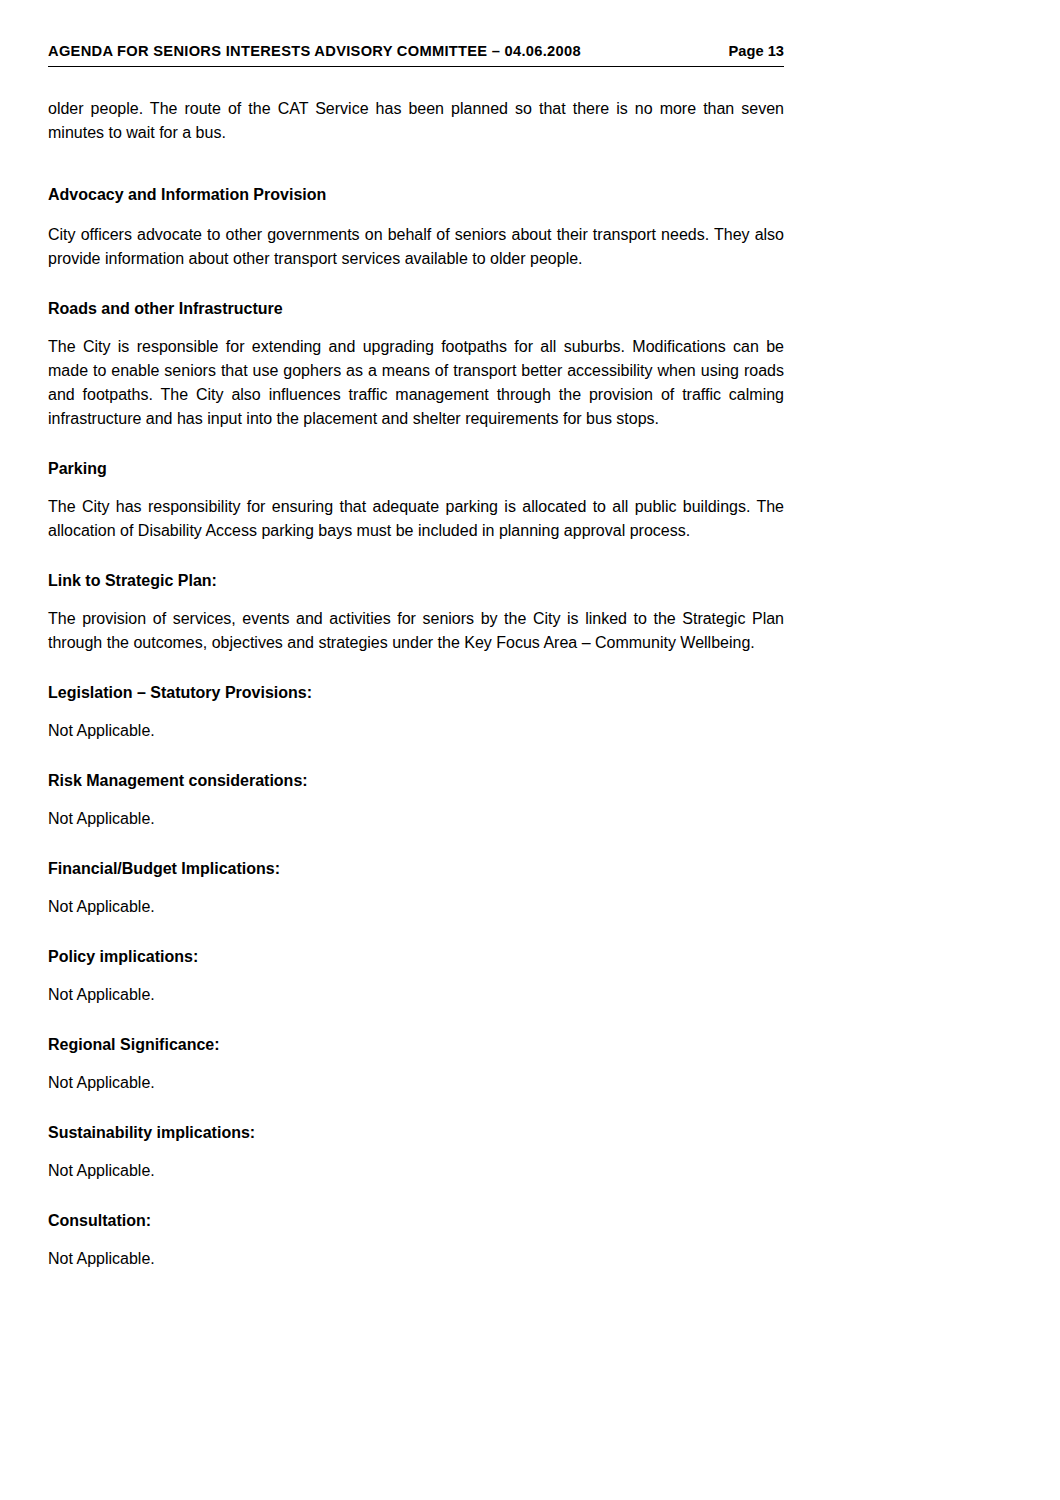Agenda for Seniors Interests Advisory Committee – 04.06.2008 Page 13
older people. The route of the CAT Service has been planned so that there is no more than seven minutes to wait for a bus.
Advocacy and Information Provision
City officers advocate to other governments on behalf of seniors about their transport needs. They also provide information about other transport services available to older people.
Roads and other Infrastructure
The City is responsible for extending and upgrading footpaths for all suburbs. Modifications can be made to enable seniors that use gophers as a means of transport better accessibility when using roads and footpaths. The City also influences traffic management through the provision of traffic calming infrastructure and has input into the placement and shelter requirements for bus stops.
Parking
The City has responsibility for ensuring that adequate parking is allocated to all public buildings. The allocation of Disability Access parking bays must be included in planning approval process.
Link to Strategic Plan:
The provision of services, events and activities for seniors by the City is linked to the Strategic Plan through the outcomes, objectives and strategies under the Key Focus Area – Community Wellbeing.
Legislation – Statutory Provisions:
Not Applicable.
Risk Management considerations:
Not Applicable.
Financial/Budget Implications:
Not Applicable.
Policy implications:
Not Applicable.
Regional Significance:
Not Applicable.
Sustainability implications:
Not Applicable.
Consultation:
Not Applicable.